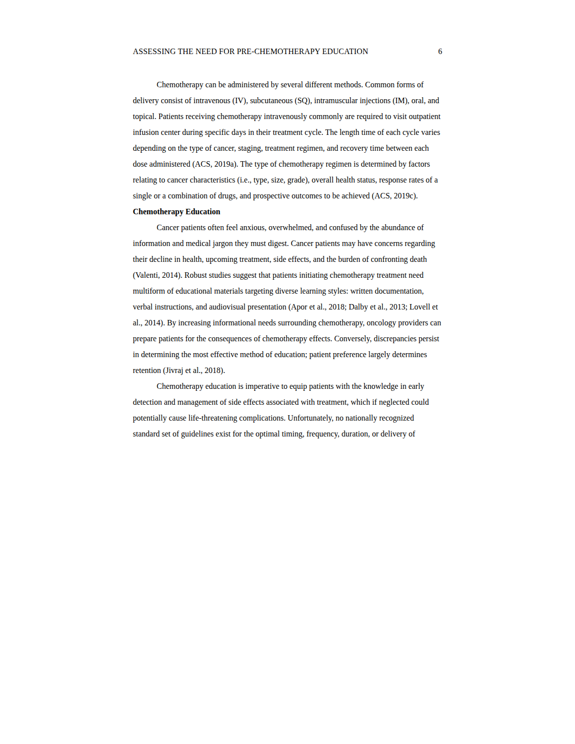Assessing the Need for Pre-Chemotherapy Education 6
Chemotherapy can be administered by several different methods. Common forms of delivery consist of intravenous (IV), subcutaneous (SQ), intramuscular injections (IM), oral, and topical. Patients receiving chemotherapy intravenously commonly are required to visit outpatient infusion center during specific days in their treatment cycle. The length time of each cycle varies depending on the type of cancer, staging, treatment regimen, and recovery time between each dose administered (ACS, 2019a). The type of chemotherapy regimen is determined by factors relating to cancer characteristics (i.e., type, size, grade), overall health status, response rates of a single or a combination of drugs, and prospective outcomes to be achieved (ACS, 2019c).
Chemotherapy Education
Cancer patients often feel anxious, overwhelmed, and confused by the abundance of information and medical jargon they must digest. Cancer patients may have concerns regarding their decline in health, upcoming treatment, side effects, and the burden of confronting death (Valenti, 2014). Robust studies suggest that patients initiating chemotherapy treatment need multiform of educational materials targeting diverse learning styles: written documentation, verbal instructions, and audiovisual presentation (Apor et al., 2018; Dalby et al., 2013; Lovell et al., 2014). By increasing informational needs surrounding chemotherapy, oncology providers can prepare patients for the consequences of chemotherapy effects. Conversely, discrepancies persist in determining the most effective method of education; patient preference largely determines retention (Jivraj et al., 2018).
Chemotherapy education is imperative to equip patients with the knowledge in early detection and management of side effects associated with treatment, which if neglected could potentially cause life-threatening complications. Unfortunately, no nationally recognized standard set of guidelines exist for the optimal timing, frequency, duration, or delivery of